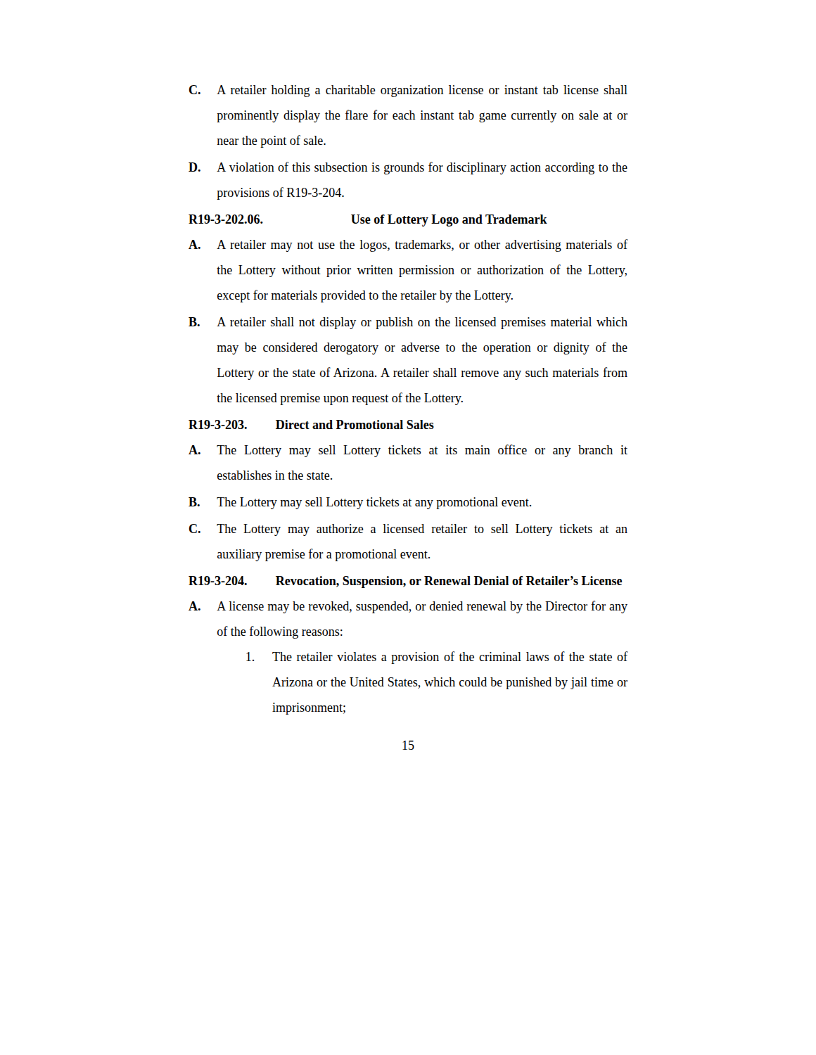C. A retailer holding a charitable organization license or instant tab license shall prominently display the flare for each instant tab game currently on sale at or near the point of sale.
D. A violation of this subsection is grounds for disciplinary action according to the provisions of R19-3-204.
R19-3-202.06. Use of Lottery Logo and Trademark
A. A retailer may not use the logos, trademarks, or other advertising materials of the Lottery without prior written permission or authorization of the Lottery, except for materials provided to the retailer by the Lottery.
B. A retailer shall not display or publish on the licensed premises material which may be considered derogatory or adverse to the operation or dignity of the Lottery or the state of Arizona. A retailer shall remove any such materials from the licensed premise upon request of the Lottery.
R19-3-203. Direct and Promotional Sales
A. The Lottery may sell Lottery tickets at its main office or any branch it establishes in the state.
B. The Lottery may sell Lottery tickets at any promotional event.
C. The Lottery may authorize a licensed retailer to sell Lottery tickets at an auxiliary premise for a promotional event.
R19-3-204. Revocation, Suspension, or Renewal Denial of Retailer’s License
A. A license may be revoked, suspended, or denied renewal by the Director for any of the following reasons:
1. The retailer violates a provision of the criminal laws of the state of Arizona or the United States, which could be punished by jail time or imprisonment;
15